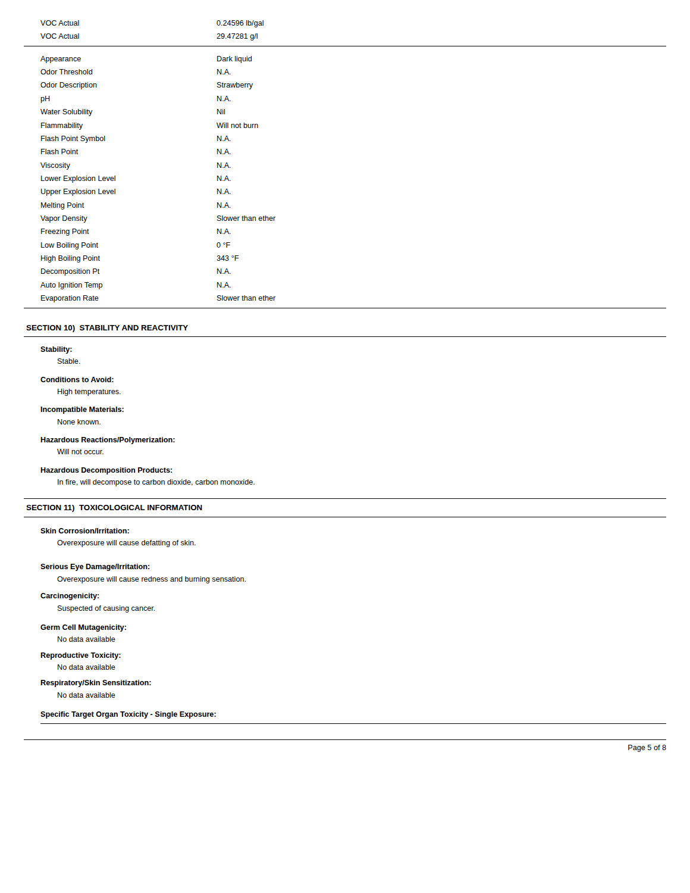| VOC Actual | 0.24596 lb/gal |
| VOC Actual | 29.47281 g/l |
| Appearance | Dark liquid |
| Odor Threshold | N.A. |
| Odor Description | Strawberry |
| pH | N.A. |
| Water Solubility | Nil |
| Flammability | Will not burn |
| Flash Point Symbol | N.A. |
| Flash Point | N.A. |
| Viscosity | N.A. |
| Lower Explosion Level | N.A. |
| Upper Explosion Level | N.A. |
| Melting Point | N.A. |
| Vapor Density | Slower than ether |
| Freezing Point | N.A. |
| Low Boiling Point | 0 °F |
| High Boiling Point | 343 °F |
| Decomposition Pt | N.A. |
| Auto Ignition Temp | N.A. |
| Evaporation Rate | Slower than ether |
SECTION 10) STABILITY AND REACTIVITY
Stability:
Stable.
Conditions to Avoid:
High temperatures.
Incompatible Materials:
None known.
Hazardous Reactions/Polymerization:
Will not occur.
Hazardous Decomposition Products:
In fire, will decompose to carbon dioxide, carbon monoxide.
SECTION 11) TOXICOLOGICAL INFORMATION
Skin Corrosion/Irritation:
Overexposure will cause defatting of skin.
Serious Eye Damage/Irritation:
Overexposure will cause redness and burning sensation.
Carcinogenicity:
Suspected of causing cancer.
Germ Cell Mutagenicity:
No data available
Reproductive Toxicity:
No data available
Respiratory/Skin Sensitization:
No data available
Specific Target Organ Toxicity - Single Exposure:
Page 5 of 8